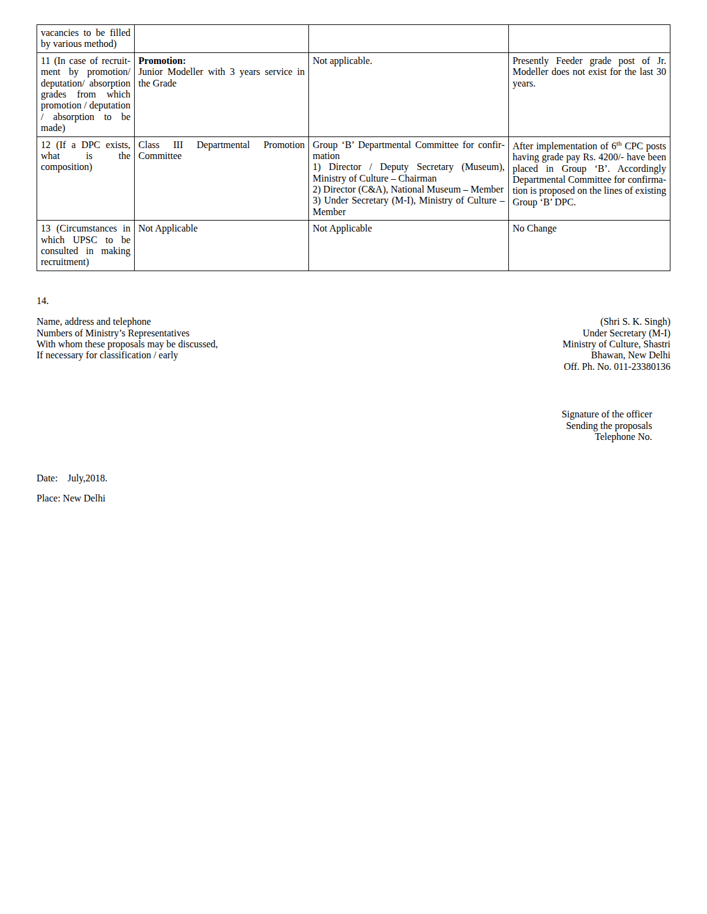| vacancies to be filled by various method) | | | |
| 11 (In case of recruitment by promotion/ deputation/ absorption grades from which promotion / deputation / absorption to be made) | Promotion: Junior Modeller with 3 years service in the Grade | Not applicable. | Presently Feeder grade post of Jr. Modeller does not exist for the last 30 years. |
| 12 (If a DPC exists, what is the composition) | Class III Departmental Promotion Committee | Group ‘B’ Departmental Committee for confirmation 1) Director / Deputy Secretary (Museum), Ministry of Culture – Chairman 2) Director (C&A), National Museum – Member 3) Under Secretary (M-I), Ministry of Culture – Member | After implementation of 6 th CPC posts having grade pay Rs. 4200/- have been placed in Group ‘B’. Accordingly Departmental Committee for confirmation is proposed on the lines of existing Group ‘B’ DPC. |
| 13 (Circumstances in which UPSC to be consulted in making recruitment) | Not Applicable | Not Applicable | No Change |
14.
| Name, address and telephone Numbers of Ministry’s Representatives With whom these proposals may be discussed, If necessary for classification / early | (Shri S. K. Singh) Under Secretary (M-I) Ministry of Culture, Shastri Bhawan, New Delhi Off. Ph. No. 011-23380136 |
Signature of the officer
Sending the proposals
Telephone No.
Date: July,2018.
Place: New Delhi